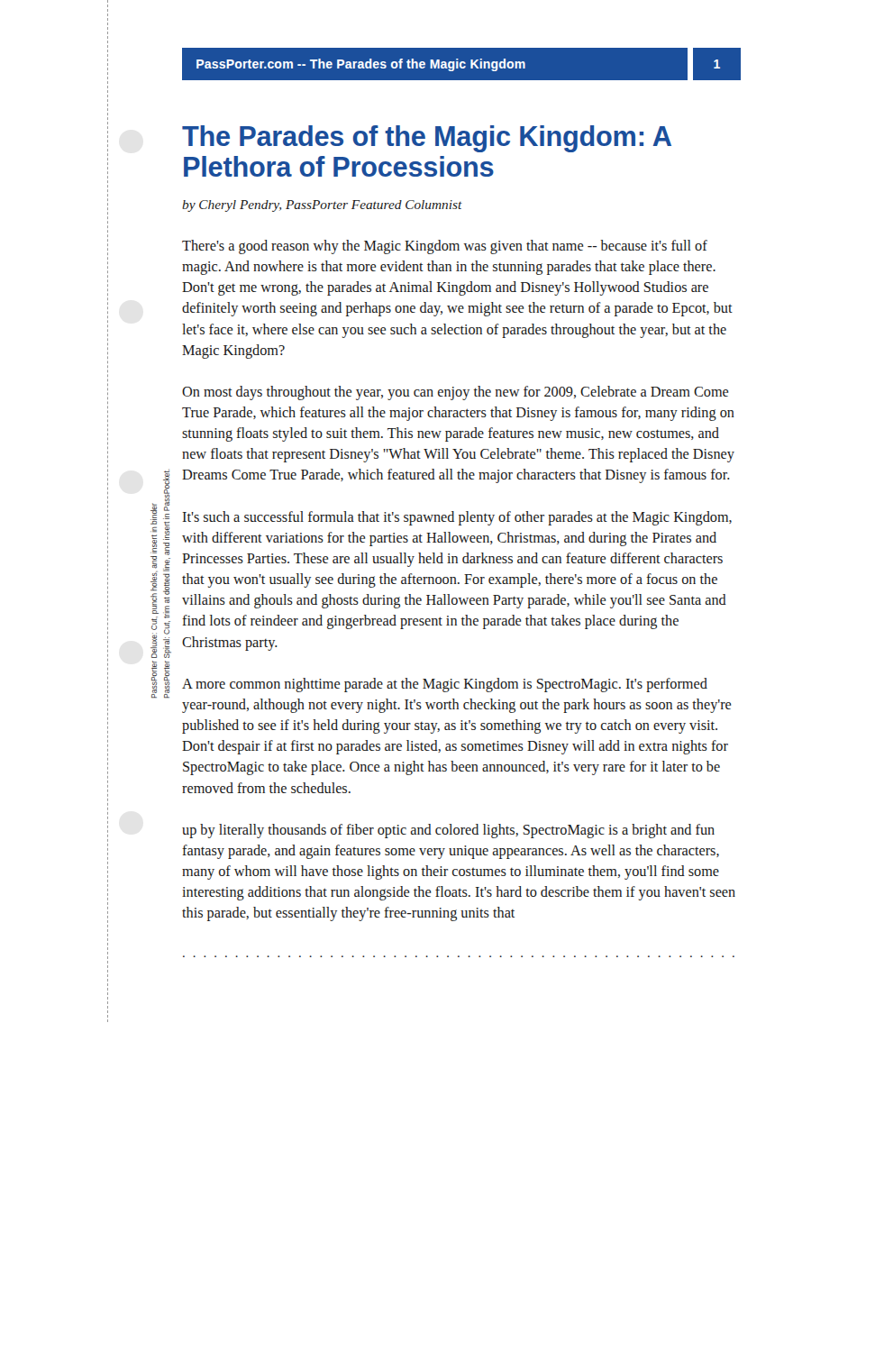PassPorter Deluxe: Cut, punch holes, and insert in binder
PassPorter Spiral: Cut, trim at dotted line, and insert in PassPocket.
PassPorter.com -- The Parades of the Magic Kingdom
1
The Parades of the Magic Kingdom: A Plethora of Processions
by Cheryl Pendry, PassPorter Featured Columnist
There's a good reason why the Magic Kingdom was given that name -- because it's full of magic. And nowhere is that more evident than in the stunning parades that take place there. Don't get me wrong, the parades at Animal Kingdom and Disney's Hollywood Studios are definitely worth seeing and perhaps one day, we might see the return of a parade to Epcot, but let's face it, where else can you see such a selection of parades throughout the year, but at the Magic Kingdom?
On most days throughout the year, you can enjoy the new for 2009, Celebrate a Dream Come True Parade, which features all the major characters that Disney is famous for, many riding on stunning floats styled to suit them. This new parade features new music, new costumes, and new floats that represent Disney's "What Will You Celebrate" theme. This replaced the Disney Dreams Come True Parade, which featured all the major characters that Disney is famous for.
It's such a successful formula that it's spawned plenty of other parades at the Magic Kingdom, with different variations for the parties at Halloween, Christmas, and during the Pirates and Princesses Parties. These are all usually held in darkness and can feature different characters that you won't usually see during the afternoon. For example, there's more of a focus on the villains and ghouls and ghosts during the Halloween Party parade, while you'll see Santa and find lots of reindeer and gingerbread present in the parade that takes place during the Christmas party.
A more common nighttime parade at the Magic Kingdom is SpectroMagic. It's performed year-round, although not every night. It's worth checking out the park hours as soon as they're published to see if it's held during your stay, as it's something we try to catch on every visit. Don't despair if at first no parades are listed, as sometimes Disney will add in extra nights for SpectroMagic to take place. Once a night has been announced, it's very rare for it later to be removed from the schedules.
up by literally thousands of fiber optic and colored lights, SpectroMagic is a bright and fun fantasy parade, and again features some very unique appearances. As well as the characters, many of whom will have those lights on their costumes to illuminate them, you'll find some interesting additions that run alongside the floats. It's hard to describe them if you haven't seen this parade, but essentially they're free-running units that
. . . . . . . . . . . . . . . . . . . . . . . . . . . . . . . . . . . . . . . . . . . . . . . . . . . . . . . . . . . . . . . . . .